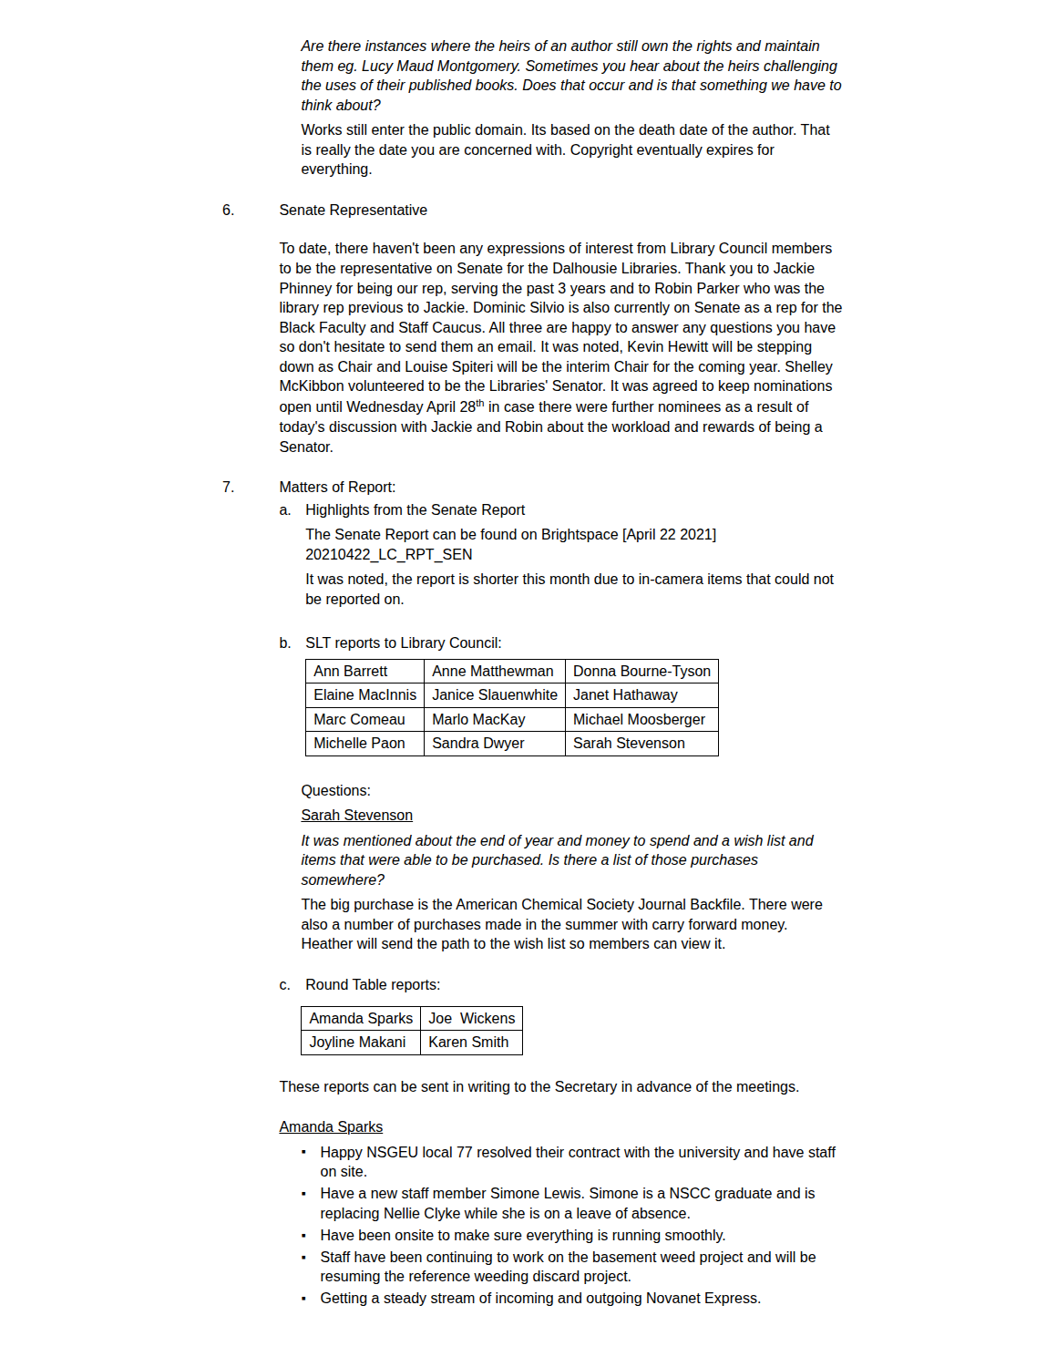Are there instances where the heirs of an author still own the rights and maintain them eg. Lucy Maud Montgomery. Sometimes you hear about the heirs challenging the uses of their published books. Does that occur and is that something we have to think about?
Works still enter the public domain. Its based on the death date of the author. That is really the date you are concerned with. Copyright eventually expires for everything.
6.
Senate Representative
To date, there haven't been any expressions of interest from Library Council members to be the representative on Senate for the Dalhousie Libraries. Thank you to Jackie Phinney for being our rep, serving the past 3 years and to Robin Parker who was the library rep previous to Jackie. Dominic Silvio is also currently on Senate as a rep for the Black Faculty and Staff Caucus. All three are happy to answer any questions you have so don't hesitate to send them an email. It was noted, Kevin Hewitt will be stepping down as Chair and Louise Spiteri will be the interim Chair for the coming year. Shelley McKibbon volunteered to be the Libraries' Senator. It was agreed to keep nominations open until Wednesday April 28th in case there were further nominees as a result of today's discussion with Jackie and Robin about the workload and rewards of being a Senator.
7.
Matters of Report:
a.
Highlights from the Senate Report
The Senate Report can be found on Brightspace [April 22 2021] 20210422_LC_RPT_SEN
It was noted, the report is shorter this month due to in-camera items that could not be reported on.
b.
SLT reports to Library Council:
| Ann Barrett | Anne Matthewman | Donna Bourne-Tyson |
| Elaine MacInnis | Janice Slauenwhite | Janet Hathaway |
| Marc Comeau | Marlo MacKay | Michael Moosberger |
| Michelle Paon | Sandra Dwyer | Sarah Stevenson |
Questions:
Sarah Stevenson
It was mentioned about the end of year and money to spend and a wish list and items that were able to be purchased. Is there a list of those purchases somewhere?
The big purchase is the American Chemical Society Journal Backfile. There were also a number of purchases made in the summer with carry forward money. Heather will send the path to the wish list so members can view it.
c.
Round Table reports:
| Amanda Sparks | Joe Wickens |
| Joyline Makani | Karen Smith |
These reports can be sent in writing to the Secretary in advance of the meetings.
Amanda Sparks
Happy NSGEU local 77 resolved their contract with the university and have staff on site.
Have a new staff member Simone Lewis. Simone is a NSCC graduate and is replacing Nellie Clyke while she is on a leave of absence.
Have been onsite to make sure everything is running smoothly.
Staff have been continuing to work on the basement weed project and will be resuming the reference weeding discard project.
Getting a steady stream of incoming and outgoing Novanet Express.